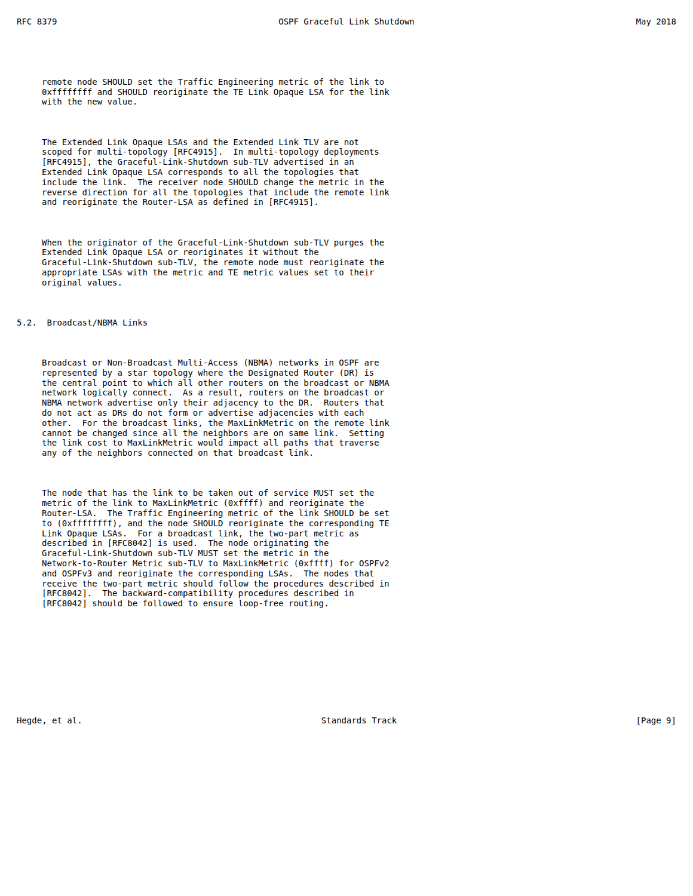RFC 8379 OSPF Graceful Link Shutdown May 2018
remote node SHOULD set the Traffic Engineering metric of the link to 0xffffffff and SHOULD reoriginate the TE Link Opaque LSA for the link with the new value.
The Extended Link Opaque LSAs and the Extended Link TLV are not scoped for multi-topology [RFC4915]. In multi-topology deployments [RFC4915], the Graceful-Link-Shutdown sub-TLV advertised in an Extended Link Opaque LSA corresponds to all the topologies that include the link. The receiver node SHOULD change the metric in the reverse direction for all the topologies that include the remote link and reoriginate the Router-LSA as defined in [RFC4915].
When the originator of the Graceful-Link-Shutdown sub-TLV purges the Extended Link Opaque LSA or reoriginates it without the Graceful-Link-Shutdown sub-TLV, the remote node must reoriginate the appropriate LSAs with the metric and TE metric values set to their original values.
5.2. Broadcast/NBMA Links
Broadcast or Non-Broadcast Multi-Access (NBMA) networks in OSPF are represented by a star topology where the Designated Router (DR) is the central point to which all other routers on the broadcast or NBMA network logically connect. As a result, routers on the broadcast or NBMA network advertise only their adjacency to the DR. Routers that do not act as DRs do not form or advertise adjacencies with each other. For the broadcast links, the MaxLinkMetric on the remote link cannot be changed since all the neighbors are on same link. Setting the link cost to MaxLinkMetric would impact all paths that traverse any of the neighbors connected on that broadcast link.
The node that has the link to be taken out of service MUST set the metric of the link to MaxLinkMetric (0xffff) and reoriginate the Router-LSA. The Traffic Engineering metric of the link SHOULD be set to (0xffffffff), and the node SHOULD reoriginate the corresponding TE Link Opaque LSAs. For a broadcast link, the two-part metric as described in [RFC8042] is used. The node originating the Graceful-Link-Shutdown sub-TLV MUST set the metric in the Network-to-Router Metric sub-TLV to MaxLinkMetric (0xffff) for OSPFv2 and OSPFv3 and reoriginate the corresponding LSAs. The nodes that receive the two-part metric should follow the procedures described in [RFC8042]. The backward-compatibility procedures described in [RFC8042] should be followed to ensure loop-free routing.
Hegde, et al. Standards Track[Page 9]